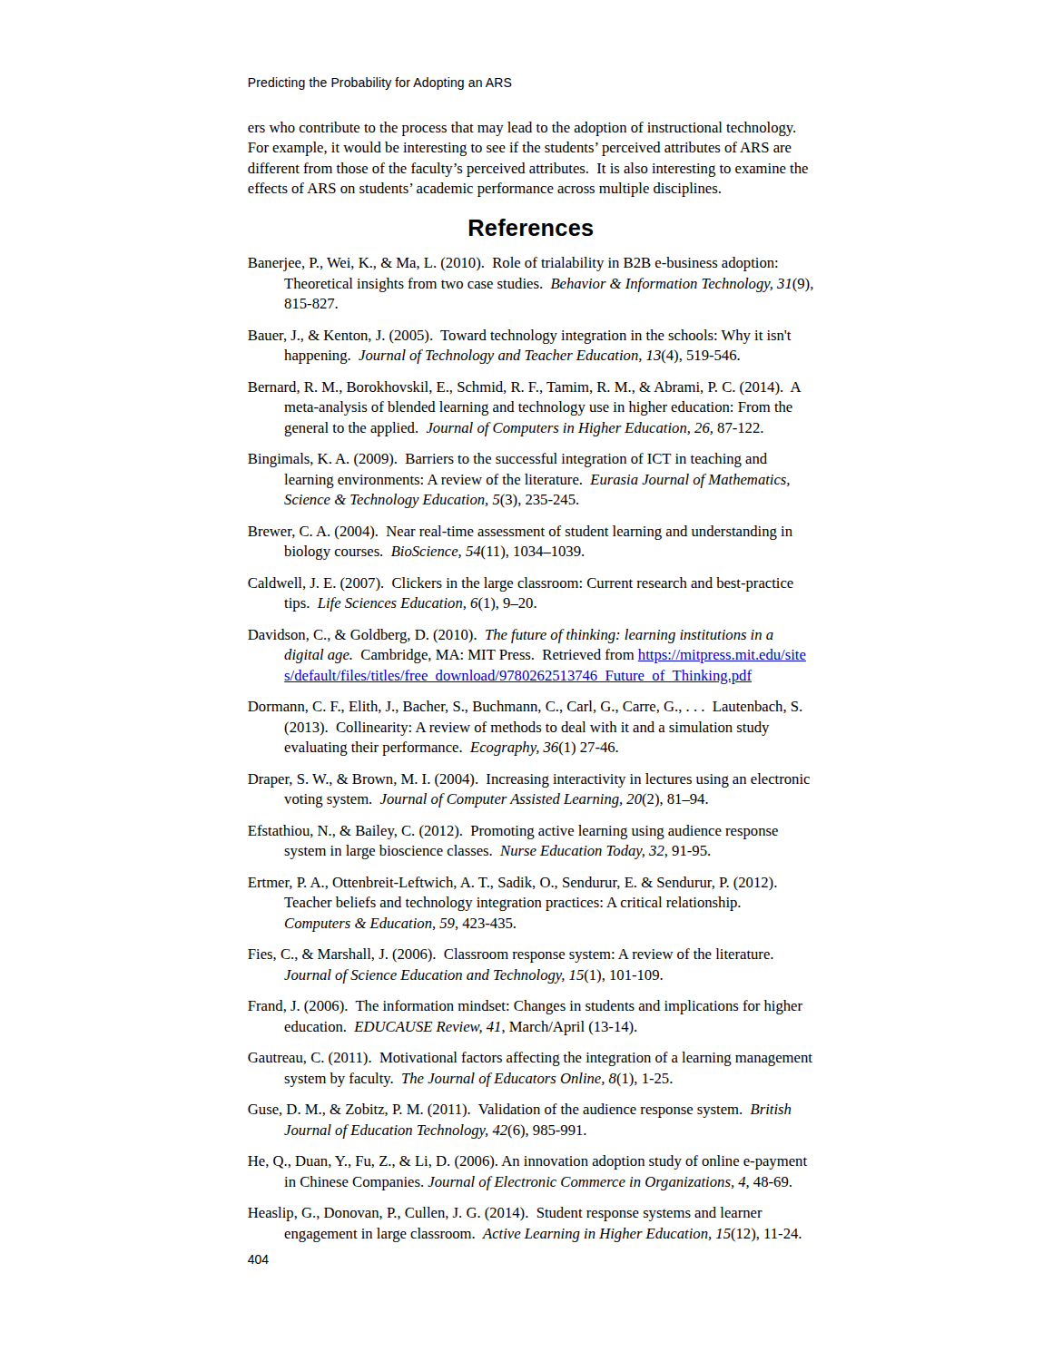Predicting the Probability for Adopting an ARS
ers who contribute to the process that may lead to the adoption of instructional technology. For example, it would be interesting to see if the students’ perceived attributes of ARS are different from those of the faculty’s perceived attributes. It is also interesting to examine the effects of ARS on students’ academic performance across multiple disciplines.
References
Banerjee, P., Wei, K., & Ma, L. (2010). Role of trialability in B2B e-business adoption: Theoretical insights from two case studies. Behavior & Information Technology, 31(9), 815-827.
Bauer, J., & Kenton, J. (2005). Toward technology integration in the schools: Why it isn't happening. Journal of Technology and Teacher Education, 13(4), 519-546.
Bernard, R. M., Borokhovskil, E., Schmid, R. F., Tamim, R. M., & Abrami, P. C. (2014). A meta-analysis of blended learning and technology use in higher education: From the general to the applied. Journal of Computers in Higher Education, 26, 87-122.
Bingimals, K. A. (2009). Barriers to the successful integration of ICT in teaching and learning environments: A review of the literature. Eurasia Journal of Mathematics, Science & Technology Education, 5(3), 235-245.
Brewer, C. A. (2004). Near real-time assessment of student learning and understanding in biology courses. BioScience, 54(11), 1034–1039.
Caldwell, J. E. (2007). Clickers in the large classroom: Current research and best-practice tips. Life Sciences Education, 6(1), 9–20.
Davidson, C., & Goldberg, D. (2010). The future of thinking: learning institutions in a digital age. Cambridge, MA: MIT Press. Retrieved from https://mitpress.mit.edu/sites/default/files/titles/free_download/9780262513746_Future_of_Thinking.pdf
Dormann, C. F., Elith, J., Bacher, S., Buchmann, C., Carl, G., Carre, G., . . . Lautenbach, S. (2013). Collinearity: A review of methods to deal with it and a simulation study evaluating their performance. Ecography, 36(1) 27-46.
Draper, S. W., & Brown, M. I. (2004). Increasing interactivity in lectures using an electronic voting system. Journal of Computer Assisted Learning, 20(2), 81–94.
Efstathiou, N., & Bailey, C. (2012). Promoting active learning using audience response system in large bioscience classes. Nurse Education Today, 32, 91-95.
Ertmer, P. A., Ottenbreit-Leftwich, A. T., Sadik, O., Sendurur, E. & Sendurur, P. (2012). Teacher beliefs and technology integration practices: A critical relationship. Computers & Education, 59, 423-435.
Fies, C., & Marshall, J. (2006). Classroom response system: A review of the literature. Journal of Science Education and Technology, 15(1), 101-109.
Frand, J. (2006). The information mindset: Changes in students and implications for higher education. EDUCAUSE Review, 41, March/April (13-14).
Gautreau, C. (2011). Motivational factors affecting the integration of a learning management system by faculty. The Journal of Educators Online, 8(1), 1-25.
Guse, D. M., & Zobitz, P. M. (2011). Validation of the audience response system. British Journal of Education Technology, 42(6), 985-991.
He, Q., Duan, Y., Fu, Z., & Li, D. (2006). An innovation adoption study of online e-payment in Chinese Companies. Journal of Electronic Commerce in Organizations, 4, 48-69.
Heaslip, G., Donovan, P., Cullen, J. G. (2014). Student response systems and learner engagement in large classroom. Active Learning in Higher Education, 15(12), 11-24.
404